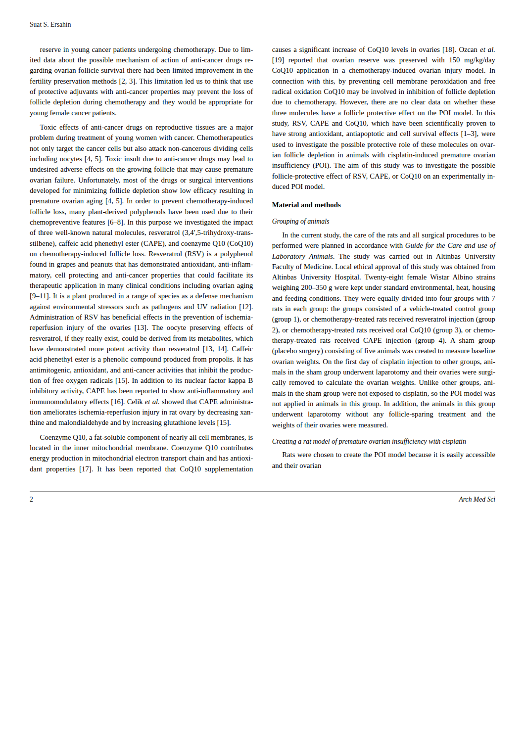Suat S. Ersahin
reserve in young cancer patients undergoing chemotherapy. Due to limited data about the possible mechanism of action of anti-cancer drugs regarding ovarian follicle survival there had been limited improvement in the fertility preservation methods [2, 3]. This limitation led us to think that use of protective adjuvants with anti-cancer properties may prevent the loss of follicle depletion during chemotherapy and they would be appropriate for young female cancer patients.
Toxic effects of anti-cancer drugs on reproductive tissues are a major problem during treatment of young women with cancer. Chemotherapeutics not only target the cancer cells but also attack non-cancerous dividing cells including oocytes [4, 5]. Toxic insult due to anti-cancer drugs may lead to undesired adverse effects on the growing follicle that may cause premature ovarian failure. Unfortunately, most of the drugs or surgical interventions developed for minimizing follicle depletion show low efficacy resulting in premature ovarian aging [4, 5]. In order to prevent chemotherapy-induced follicle loss, many plant-derived polyphenols have been used due to their chemopreventive features [6–8]. In this purpose we investigated the impact of three well-known natural molecules, resveratrol (3,4′,5-trihydroxy-trans-stilbene), caffeic acid phenethyl ester (CAPE), and coenzyme Q10 (CoQ10) on chemotherapy-induced follicle loss. Resveratrol (RSV) is a polyphenol found in grapes and peanuts that has demonstrated antioxidant, anti-inflammatory, cell protecting and anti-cancer properties that could facilitate its therapeutic application in many clinical conditions including ovarian aging [9–11]. It is a plant produced in a range of species as a defense mechanism against environmental stressors such as pathogens and UV radiation [12]. Administration of RSV has beneficial effects in the prevention of ischemia-reperfusion injury of the ovaries [13]. The oocyte preserving effects of resveratrol, if they really exist, could be derived from its metabolites, which have demonstrated more potent activity than resveratrol [13, 14]. Caffeic acid phenethyl ester is a phenolic compound produced from propolis. It has antimitogenic, antioxidant, and anti-cancer activities that inhibit the production of free oxygen radicals [15]. In addition to its nuclear factor kappa B inhibitory activity, CAPE has been reported to show anti-inflammatory and immunomodulatory effects [16]. Celik et al. showed that CAPE administration ameliorates ischemia-reperfusion injury in rat ovary by decreasing xanthine and malondialdehyde and by increasing glutathione levels [15].
Coenzyme Q10, a fat-soluble component of nearly all cell membranes, is located in the inner mitochondrial membrane. Coenzyme Q10 contributes energy production in mitochondrial electron transport chain and has antioxidant properties [17]. It has been reported that CoQ10 supplementation causes a significant increase of CoQ10 levels in ovaries [18]. Ozcan et al. [19] reported that ovarian reserve was preserved with 150 mg/kg/day CoQ10 application in a chemotherapy-induced ovarian injury model. In connection with this, by preventing cell membrane peroxidation and free radical oxidation CoQ10 may be involved in inhibition of follicle depletion due to chemotherapy. However, there are no clear data on whether these three molecules have a follicle protective effect on the POI model. In this study, RSV, CAPE and CoQ10, which have been scientifically proven to have strong antioxidant, antiapoptotic and cell survival effects [1–3], were used to investigate the possible protective role of these molecules on ovarian follicle depletion in animals with cisplatin-induced premature ovarian insufficiency (POI). The aim of this study was to investigate the possible follicle-protective effect of RSV, CAPE, or CoQ10 on an experimentally induced POI model.
Material and methods
Grouping of animals
In the current study, the care of the rats and all surgical procedures to be performed were planned in accordance with Guide for the Care and use of Laboratory Animals. The study was carried out in Altinbas University Faculty of Medicine. Local ethical approval of this study was obtained from Altinbas University Hospital. Twenty-eight female Wistar Albino strains weighing 200–350 g were kept under standard environmental, heat, housing and feeding conditions. They were equally divided into four groups with 7 rats in each group: the groups consisted of a vehicle-treated control group (group 1), or chemotherapy-treated rats received resveratrol injection (group 2), or chemotherapy-treated rats received oral CoQ10 (group 3), or chemotherapy-treated rats received CAPE injection (group 4). A sham group (placebo surgery) consisting of five animals was created to measure baseline ovarian weights. On the first day of cisplatin injection to other groups, animals in the sham group underwent laparotomy and their ovaries were surgically removed to calculate the ovarian weights. Unlike other groups, animals in the sham group were not exposed to cisplatin, so the POI model was not applied in animals in this group. In addition, the animals in this group underwent laparotomy without any follicle-sparing treatment and the weights of their ovaries were measured.
Creating a rat model of premature ovarian insufficiency with cisplatin
Rats were chosen to create the POI model because it is easily accessible and their ovarian
2 Arch Med Sci